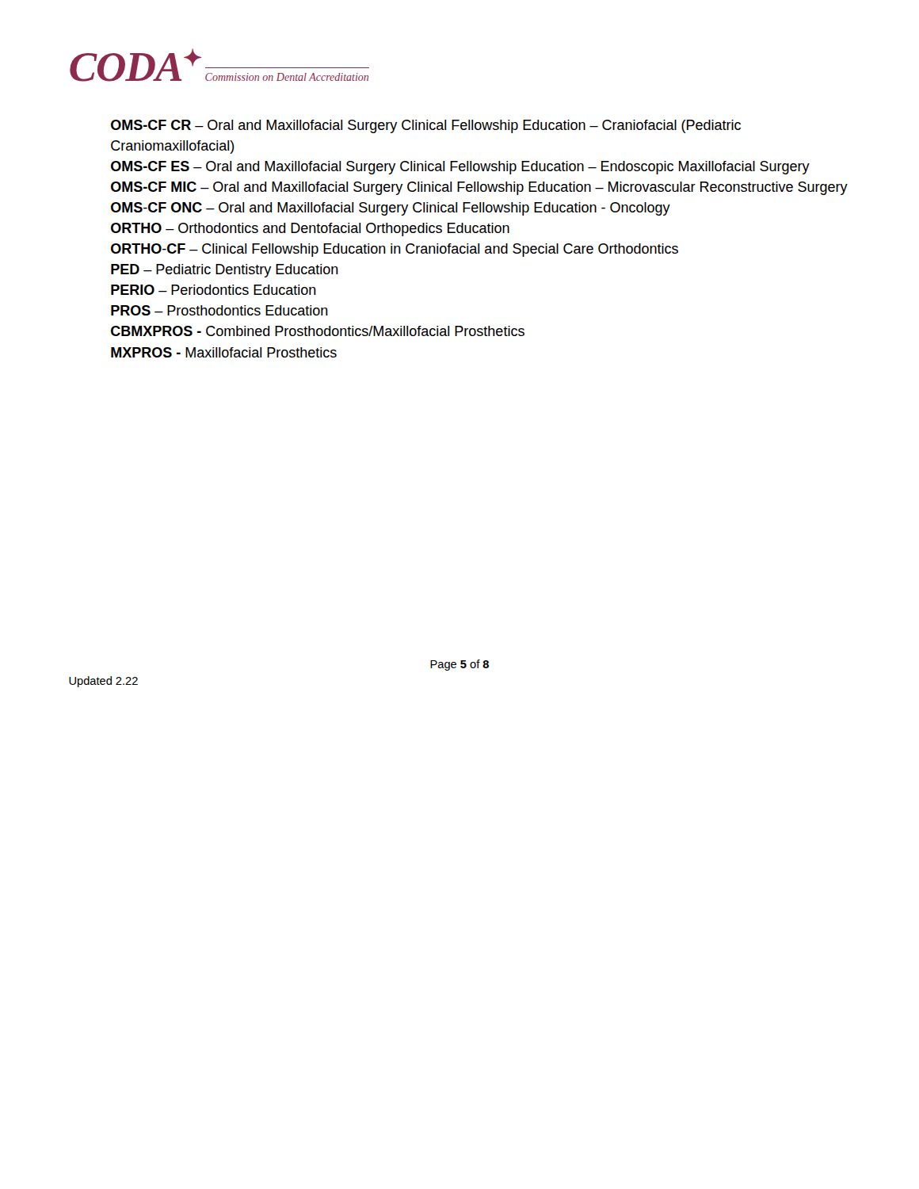CODA✦
Commission on Dental Accreditation
OMS-CF CR – Oral and Maxillofacial Surgery Clinical Fellowship Education – Craniofacial (Pediatric Craniomaxillofacial)
OMS-CF ES – Oral and Maxillofacial Surgery Clinical Fellowship Education – Endoscopic Maxillofacial Surgery
OMS-CF MIC – Oral and Maxillofacial Surgery Clinical Fellowship Education – Microvascular Reconstructive Surgery
OMS-CF ONC – Oral and Maxillofacial Surgery Clinical Fellowship Education - Oncology
ORTHO – Orthodontics and Dentofacial Orthopedics Education
ORTHO-CF – Clinical Fellowship Education in Craniofacial and Special Care Orthodontics
PED – Pediatric Dentistry Education
PERIO – Periodontics Education
PROS – Prosthodontics Education
CBMXPROS - Combined Prosthodontics/Maxillofacial Prosthetics
MXPROS - Maxillofacial Prosthetics
Page 5 of 8
Updated 2.22